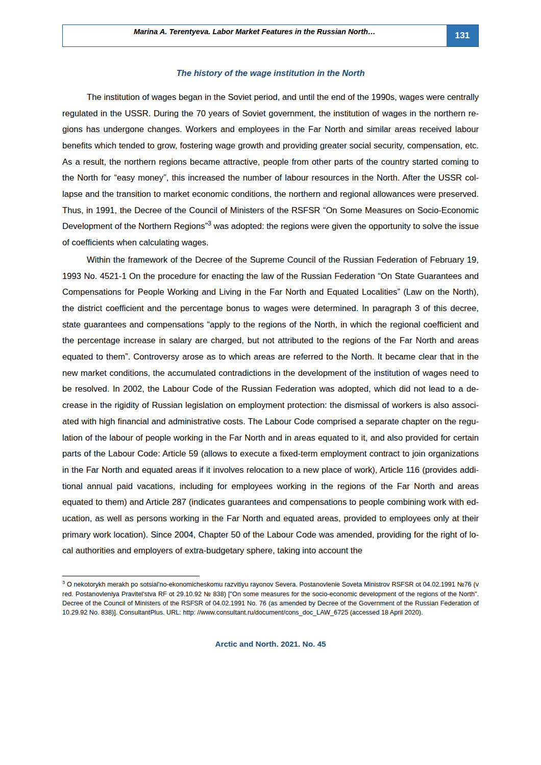Marina A. Terentyeva. Labor Market Features in the Russian North…
131
The history of the wage institution in the North
The institution of wages began in the Soviet period, and until the end of the 1990s, wages were centrally regulated in the USSR. During the 70 years of Soviet government, the institution of wages in the northern regions has undergone changes. Workers and employees in the Far North and similar areas received labour benefits which tended to grow, fostering wage growth and providing greater social security, compensation, etc. As a result, the northern regions became attractive, people from other parts of the country started coming to the North for “easy money”, this increased the number of labour resources in the North. After the USSR collapse and the transition to market economic conditions, the northern and regional allowances were preserved. Thus, in 1991, the Decree of the Council of Ministers of the RSFSR “On Some Measures on Socio-Economic Development of the Northern Regions”3 was adopted: the regions were given the opportunity to solve the issue of coefficients when calculating wages.
Within the framework of the Decree of the Supreme Council of the Russian Federation of February 19, 1993 No. 4521-1 On the procedure for enacting the law of the Russian Federation “On State Guarantees and Compensations for People Working and Living in the Far North and Equated Localities” (Law on the North), the district coefficient and the percentage bonus to wages were determined. In paragraph 3 of this decree, state guarantees and compensations “apply to the regions of the North, in which the regional coefficient and the percentage increase in salary are charged, but not attributed to the regions of the Far North and areas equated to them”. Controversy arose as to which areas are referred to the North. It became clear that in the new market conditions, the accumulated contradictions in the development of the institution of wages need to be resolved. In 2002, the Labour Code of the Russian Federation was adopted, which did not lead to a decrease in the rigidity of Russian legislation on employment protection: the dismissal of workers is also associated with high financial and administrative costs. The Labour Code comprised a separate chapter on the regulation of the labour of people working in the Far North and in areas equated to it, and also provided for certain parts of the Labour Code: Article 59 (allows to execute a fixed-term employment contract to join organizations in the Far North and equated areas if it involves relocation to a new place of work), Article 116 (provides additional annual paid vacations, including for employees working in the regions of the Far North and areas equated to them) and Article 287 (indicates guarantees and compensations to people combining work with education, as well as persons working in the Far North and equated areas, provided to employees only at their primary work location). Since 2004, Chapter 50 of the Labour Code was amended, providing for the right of local authorities and employers of extra-budgetary sphere, taking into account the
3 O nekotorykh merakh po sotsial'no-ekonomicheskomu razvitiyu rayonov Severa. Postanovlenie Soveta Ministrov RSFSR ot 04.02.1991 №76 (v red. Postanovleniya Pravitel'stva RF ot 29.10.92 № 838) ["On some measures for the socio-economic development of the regions of the North". Decree of the Council of Ministers of the RSFSR of 04.02.1991 No. 76 (as amended by Decree of the Government of the Russian Federation of 10.29.92 No. 838)]. ConsultantPlus. URL: http: //www.consultant.ru/document/cons_doc_LAW_6725 (accessed 18 April 2020).
Arctic and North. 2021. No. 45